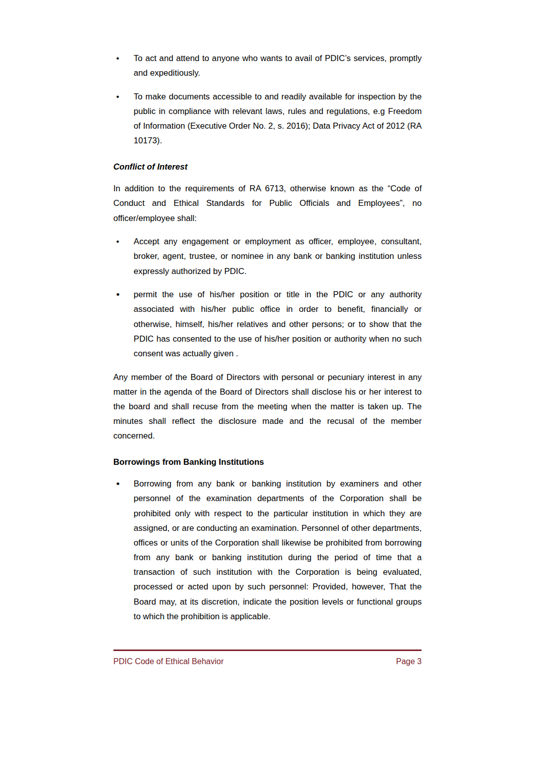To act and attend to anyone who wants to avail of PDIC’s services, promptly and expeditiously.
To make documents accessible to and readily available for inspection by the public in compliance with relevant laws, rules and regulations, e.g Freedom of Information (Executive Order No. 2, s. 2016); Data Privacy Act of 2012 (RA 10173).
Conflict of Interest
In addition to the requirements of RA 6713, otherwise known as the “Code of Conduct and Ethical Standards for Public Officials and Employees”, no officer/employee shall:
Accept any engagement or employment as officer, employee, consultant, broker, agent, trustee, or nominee in any bank or banking institution unless expressly authorized by PDIC.
permit the use of his/her position or title in the PDIC or any authority associated with his/her public office in order to benefit, financially or otherwise, himself, his/her relatives and other persons; or to show that the PDIC has consented to the use of his/her position or authority when no such consent was actually given .
Any member of the Board of Directors with personal or pecuniary interest in any matter in the agenda of the Board of Directors shall disclose his or her interest to the board and shall recuse from the meeting when the matter is taken up. The minutes shall reflect the disclosure made and the recusal of the member concerned.
Borrowings from Banking Institutions
Borrowing from any bank or banking institution by examiners and other personnel of the examination departments of the Corporation shall be prohibited only with respect to the particular institution in which they are assigned, or are conducting an examination. Personnel of other departments, offices or units of the Corporation shall likewise be prohibited from borrowing from any bank or banking institution during the period of time that a transaction of such institution with the Corporation is being evaluated, processed or acted upon by such personnel: Provided, however, That the Board may, at its discretion, indicate the position levels or functional groups to which the prohibition is applicable.
PDIC Code of Ethical Behavior
Page 3